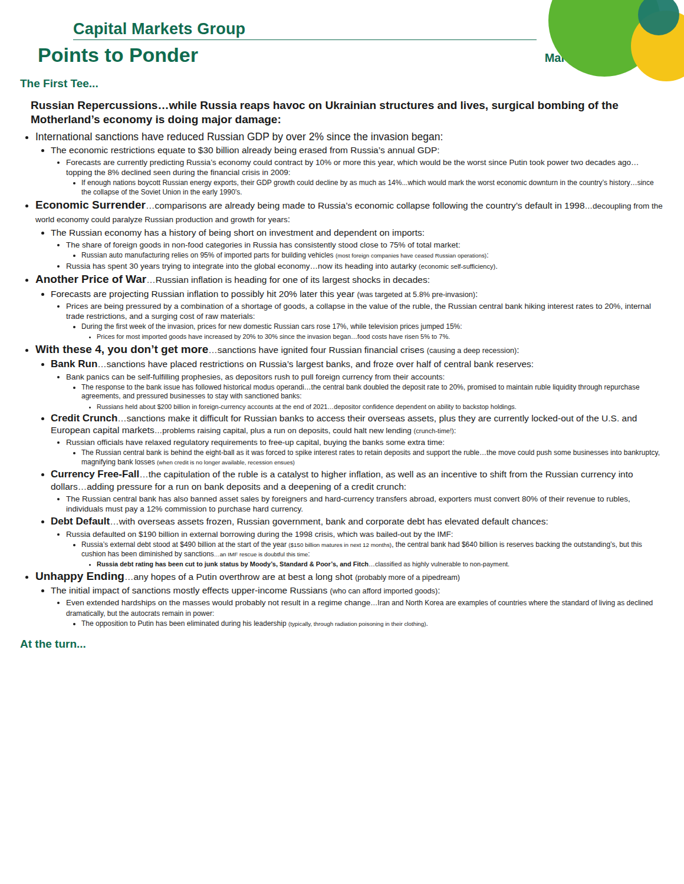Capital Markets Group
Points to Ponder
March 18, 2022
The First Tee...
Russian Repercussions…while Russia reaps havoc on Ukrainian structures and lives, surgical bombing of the Motherland’s economy is doing major damage:
International sanctions have reduced Russian GDP by over 2% since the invasion began:
The economic restrictions equate to $30 billion already being erased from Russia’s annual GDP:
Forecasts are currently predicting Russia’s economy could contract by 10% or more this year, which would be the worst since Putin took power two decades ago…topping the 8% declined seen during the financial crisis in 2009:
If enough nations boycott Russian energy exports, their GDP growth could decline by as much as 14%...which would mark the worst economic downturn in the country’s history…since the collapse of the Soviet Union in the early 1990’s.
Economic Surrender…comparisons are already being made to Russia’s economic collapse following the country’s default in 1998…decoupling from the world economy could paralyze Russian production and growth for years:
The Russian economy has a history of being short on investment and dependent on imports:
The share of foreign goods in non-food categories in Russia has consistently stood close to 75% of total market:
Russian auto manufacturing relies on 95% of imported parts for building vehicles (most foreign companies have ceased Russian operations):
Russia has spent 30 years trying to integrate into the global economy…now its heading into autarky (economic self-sufficiency).
Another Price of War…Russian inflation is heading for one of its largest shocks in decades:
Forecasts are projecting Russian inflation to possibly hit 20% later this year (was targeted at 5.8% pre-invasion):
Prices are being pressured by a combination of a shortage of goods, a collapse in the value of the ruble, the Russian central bank hiking interest rates to 20%, internal trade restrictions, and a surging cost of raw materials:
During the first week of the invasion, prices for new domestic Russian cars rose 17%, while television prices jumped 15%:
Prices for most imported goods have increased by 20% to 30% since the invasion began…food costs have risen 5% to 7%.
With these 4, you don’t get more…sanctions have ignited four Russian financial crises (causing a deep recession):
Bank Run…sanctions have placed restrictions on Russia’s largest banks, and froze over half of central bank reserves:
Bank panics can be self-fulfilling prophesies, as depositors rush to pull foreign currency from their accounts:
The response to the bank issue has followed historical modus operandi…the central bank doubled the deposit rate to 20%, promised to maintain ruble liquidity through repurchase agreements, and pressured businesses to stay with sanctioned banks:
Russians held about $200 billion in foreign-currency accounts at the end of 2021…depositor confidence dependent on ability to backstop holdings.
Credit Crunch…sanctions make it difficult for Russian banks to access their overseas assets, plus they are currently locked-out of the U.S. and European capital markets…problems raising capital, plus a run on deposits, could halt new lending (crunch-time!):
Russian officials have relaxed regulatory requirements to free-up capital, buying the banks some extra time:
The Russian central bank is behind the eight-ball as it was forced to spike interest rates to retain deposits and support the ruble…the move could push some businesses into bankruptcy, magnifying bank losses (when credit is no longer available, recession ensues)
Currency Free-Fall…the capitulation of the ruble is a catalyst to higher inflation, as well as an incentive to shift from the Russian currency into dollars…adding pressure for a run on bank deposits and a deepening of a credit crunch:
The Russian central bank has also banned asset sales by foreigners and hard-currency transfers abroad, exporters must convert 80% of their revenue to rubles, individuals must pay a 12% commission to purchase hard currency.
Debt Default…with overseas assets frozen, Russian government, bank and corporate debt has elevated default chances:
Russia defaulted on $190 billion in external borrowing during the 1998 crisis, which was bailed-out by the IMF:
Russia’s external debt stood at $490 billion at the start of the year ($150 billion matures in next 12 months), the central bank had $640 billion is reserves backing the outstanding’s, but this cushion has been diminished by sanctions…an IMF rescue is doubtful this time:
Russia debt rating has been cut to junk status by Moody’s, Standard & Poor’s, and Fitch…classified as highly vulnerable to non-payment.
Unhappy Ending…any hopes of a Putin overthrow are at best a long shot (probably more of a pipedream)
The initial impact of sanctions mostly effects upper-income Russians (who can afford imported goods):
Even extended hardships on the masses would probably not result in a regime change…Iran and North Korea are examples of countries where the standard of living as declined dramatically, but the autocrats remain in power:
The opposition to Putin has been eliminated during his leadership (typically, through radiation poisoning in their clothing).
At the turn...